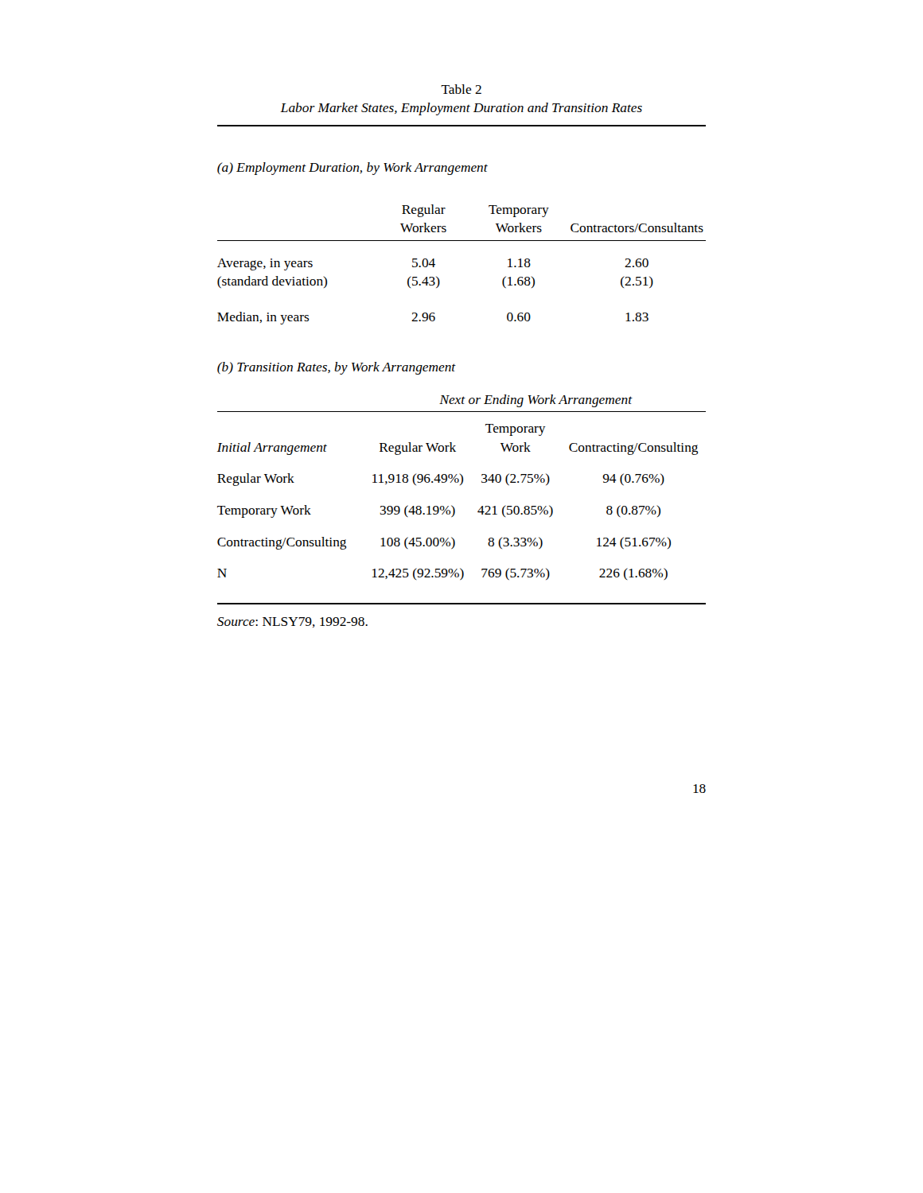Table 2
Labor Market States, Employment Duration and Transition Rates
(a) Employment Duration, by Work Arrangement
| | Regular Workers | Temporary Workers | Contractors/Consultants |
| --- | --- | --- | --- |
| Average, in years | 5.04 | 1.18 | 2.60 |
| (standard deviation) | (5.43) | (1.68) | (2.51) |
| Median, in years | 2.96 | 0.60 | 1.83 |
(b) Transition Rates, by Work Arrangement
| | Next or Ending Work Arrangement |
| Initial Arrangement | Regular Work | Temporary Work | Contracting/Consulting |
| Regular Work | 11,918 (96.49%) | 340 (2.75%) | 94 (0.76%) |
| Temporary Work | 399 (48.19%) | 421 (50.85%) | 8 (0.87%) |
| Contracting/Consulting | 108 (45.00%) | 8 (3.33%) | 124 (51.67%) |
| N | 12,425 (92.59%) | 769 (5.73%) | 226 (1.68%) |
Source: NLSY79, 1992-98.
18